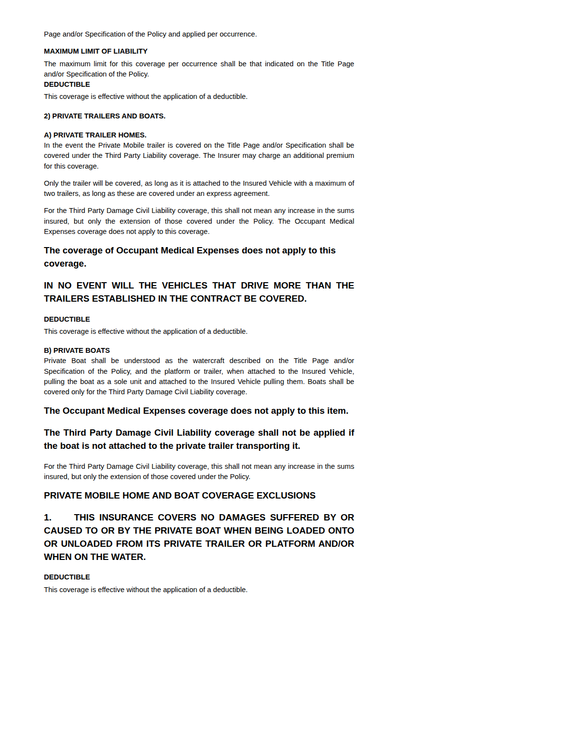Page and/or Specification of the Policy and applied per occurrence.
MAXIMUM LIMIT OF LIABILITY
The maximum limit for this coverage per occurrence shall be that indicated on the Title Page and/or Specification of the Policy.
DEDUCTIBLE
This coverage is effective without the application of a deductible.
2) PRIVATE TRAILERS AND BOATS.
A) PRIVATE TRAILER HOMES.
In the event the Private Mobile trailer is covered on the Title Page and/or Specification shall be covered under the Third Party Liability coverage. The Insurer may charge an additional premium for this coverage.
Only the trailer will be covered, as long as it is attached to the Insured Vehicle with a maximum of two trailers, as long as these are covered under an express agreement.
For the Third Party Damage Civil Liability coverage, this shall not mean any increase in the sums insured, but only the extension of those covered under the Policy. The Occupant Medical Expenses coverage does not apply to this coverage.
The coverage of Occupant Medical Expenses does not apply to this coverage.
IN NO EVENT WILL THE VEHICLES THAT DRIVE MORE THAN THE TRAILERS ESTABLISHED IN THE CONTRACT BE COVERED.
DEDUCTIBLE
This coverage is effective without the application of a deductible.
B) PRIVATE BOATS
Private Boat shall be understood as the watercraft described on the Title Page and/or Specification of the Policy, and the platform or trailer, when attached to the Insured Vehicle, pulling the boat as a sole unit and attached to the Insured Vehicle pulling them. Boats shall be covered only for the Third Party Damage Civil Liability coverage.
The Occupant Medical Expenses coverage does not apply to this item.
The Third Party Damage Civil Liability coverage shall not be applied if the boat is not attached to the private trailer transporting it.
For the Third Party Damage Civil Liability coverage, this shall not mean any increase in the sums insured, but only the extension of those covered under the Policy.
PRIVATE MOBILE HOME AND BOAT COVERAGE EXCLUSIONS
1. THIS INSURANCE COVERS NO DAMAGES SUFFERED BY OR CAUSED TO OR BY THE PRIVATE BOAT WHEN BEING LOADED ONTO OR UNLOADED FROM ITS PRIVATE TRAILER OR PLATFORM AND/OR WHEN ON THE WATER.
DEDUCTIBLE
This coverage is effective without the application of a deductible.